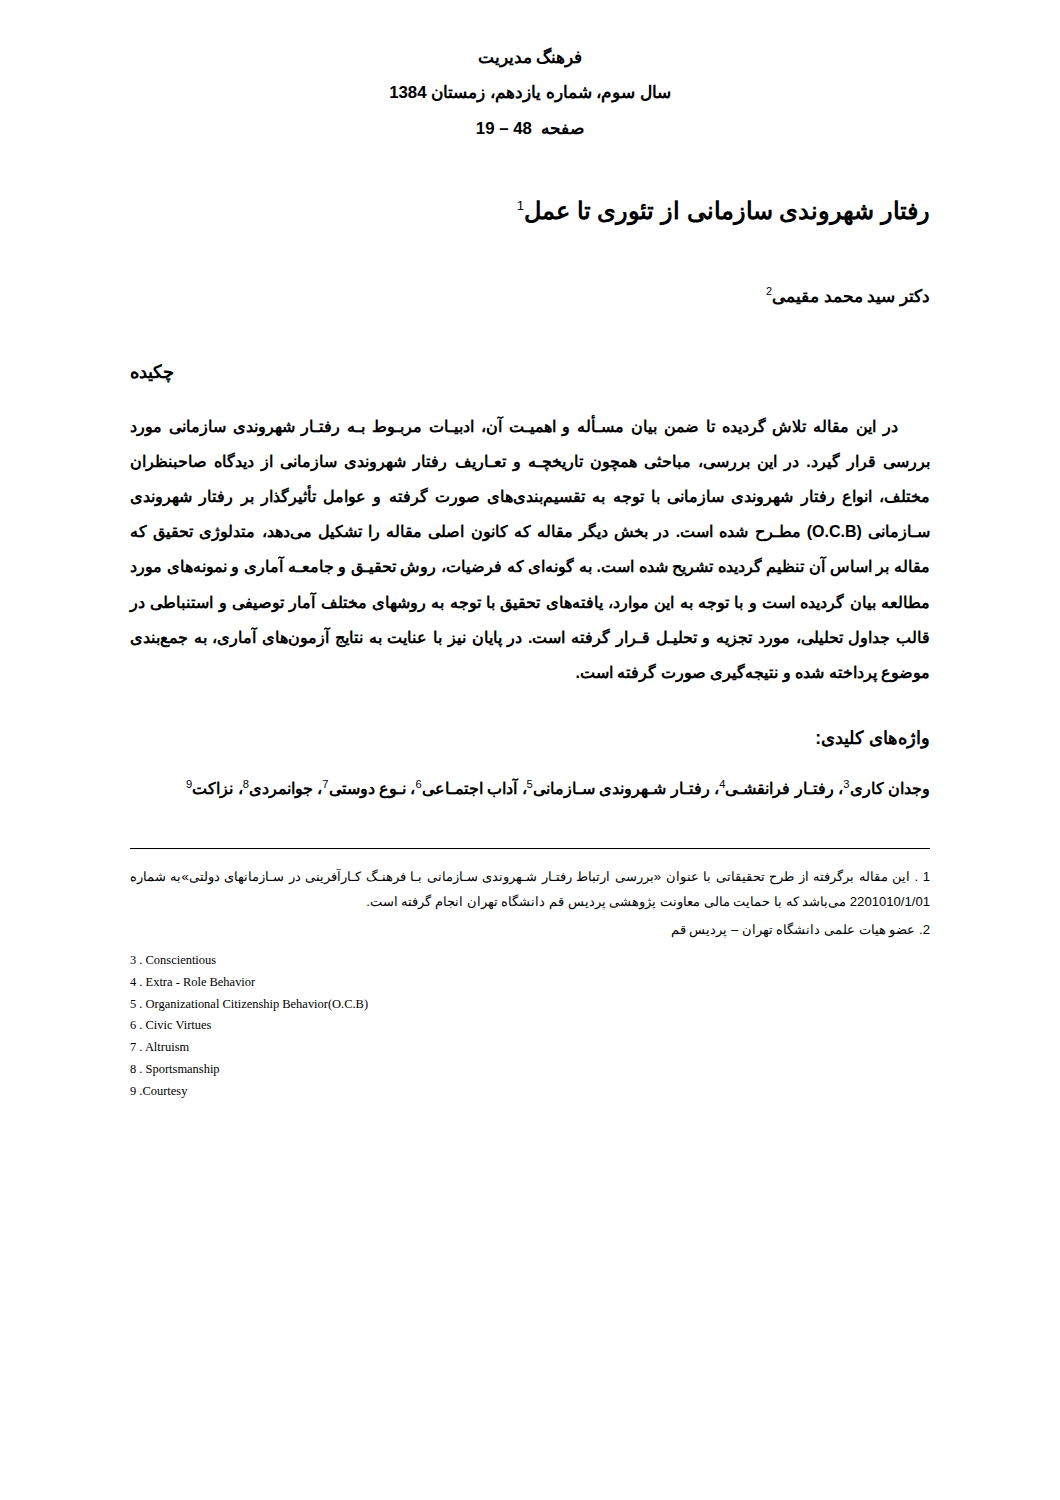فرهنگ مدیریت
سال سوم، شماره یازدهم، زمستان 1384
صفحه 48 – 19
رفتار شهروندی سازمانی از تئوری تا عمل1
دکتر سید محمد مقیمی2
چکیده
در این مقاله تلاش گردیده تا ضمن بیان مسـأله و اهمیـت آن، ادبیـات مربـوط بـه رفتـار شهروندی سازمانی مورد بررسی قرار گیرد. در این بررسی، مباحثی همچون تاریخچـه و تعـاریف رفتار شهروندی سازمانی از دیدگاه صاحبنظران مختلف، انواع رفتار شهروندی سازمانی با توجه به تقسیم‌بندی‌های صورت گرفته و عوامل تأثیرگذار بر رفتار شهروندی سـازمانی (O.C.B) مطـرح شده است. در بخش دیگر مقاله که کانون اصلی مقاله را تشکیل می‌دهد، متدلوژی تحقیق که مقاله بر اساس آن تنظیم گردیده تشریح شده است. به گونه‌ای که فرضیات، روش تحقیـق و جامعـه آماری و نمونه‌های مورد مطالعه بیان گردیده است و با توجه به این موارد، یافته‌های تحقیق با توجه به روشهای مختلف آمار توصیفی و استنباطی در قالب جداول تحلیلی، مورد تجزیه و تحلیـل قـرار گرفته است. در پایان نیز با عنایت به نتایج آزمون‌های آماری، به جمع‌بندی موضوع پرداخته شده و نتیجه‌گیری صورت گرفته است.
واژه‌های کلیدی:
وجدان کاری3، رفتـار فرانقشـی4، رفتـار شـهروندی سـازمانی5، آداب اجتمـاعی6، نـوع دوستی7، جوانمردی8، نزاکت9
1 . این مقاله برگرفته از طرح تحقیقاتی با عنوان «بررسی ارتباط رفتـار شـهروندی سـازمانی بـا فرهنـگ کـارآفرینی در سـازمانهای دولتی»به شماره 2201010/1/01 می‌باشد که با حمایت مالی معاونت پژوهشی پردیس قم دانشگاه تهران انجام گرفته است.
2. عضو هیات علمی دانشگاه تهران – پردیس قم
3 . Conscientious
4 . Extra - Role Behavior
5 . Organizational Citizenship Behavior(O.C.B)
6 . Civic Virtues
7 . Altruism
8 . Sportsmanship
9 .Courtesy